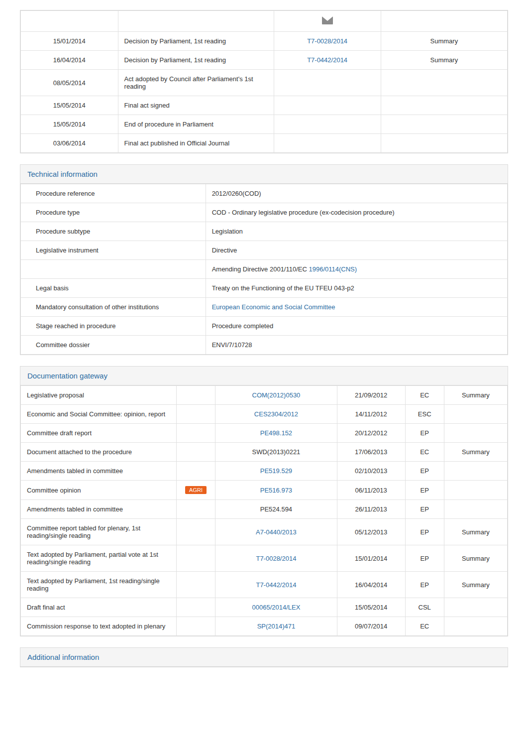| 15/01/2014 | Decision by Parliament, 1st reading | T7-0028/2014 | Summary |
| 16/04/2014 | Decision by Parliament, 1st reading | T7-0442/2014 | Summary |
| 08/05/2014 | Act adopted by Council after Parliament's 1st reading | | |
| 15/05/2014 | Final act signed | | |
| 15/05/2014 | End of procedure in Parliament | | |
| 03/06/2014 | Final act published in Official Journal | | |
Technical information
| Procedure reference | 2012/0260(COD) |
| Procedure type | COD - Ordinary legislative procedure (ex-codecision procedure) |
| Procedure subtype | Legislation |
| Legislative instrument | Directive |
| | Amending Directive 2001/110/EC 1996/0114(CNS) |
| Legal basis | Treaty on the Functioning of the EU TFEU 043-p2 |
| Mandatory consultation of other institutions | European Economic and Social Committee |
| Stage reached in procedure | Procedure completed |
| Committee dossier | ENVI/7/10728 |
Documentation gateway
| Legislative proposal | | COM(2012)0530 | 21/09/2012 | EC | Summary |
| Economic and Social Committee: opinion, report | | CES2304/2012 | 14/11/2012 | ESC | |
| Committee draft report | | PE498.152 | 20/12/2012 | EP | |
| Document attached to the procedure | | SWD(2013)0221 | 17/06/2013 | EC | Summary |
| Amendments tabled in committee | | PE519.529 | 02/10/2013 | EP | |
| Committee opinion | AGRI | PE516.973 | 06/11/2013 | EP | |
| Amendments tabled in committee | | PE524.594 | 26/11/2013 | EP | |
| Committee report tabled for plenary, 1st reading/single reading | | A7-0440/2013 | 05/12/2013 | EP | Summary |
| Text adopted by Parliament, partial vote at 1st reading/single reading | | T7-0028/2014 | 15/01/2014 | EP | Summary |
| Text adopted by Parliament, 1st reading/single reading | | T7-0442/2014 | 16/04/2014 | EP | Summary |
| Draft final act | | 00065/2014/LEX | 15/05/2014 | CSL | |
| Commission response to text adopted in plenary | | SP(2014)471 | 09/07/2014 | EC | |
Additional information